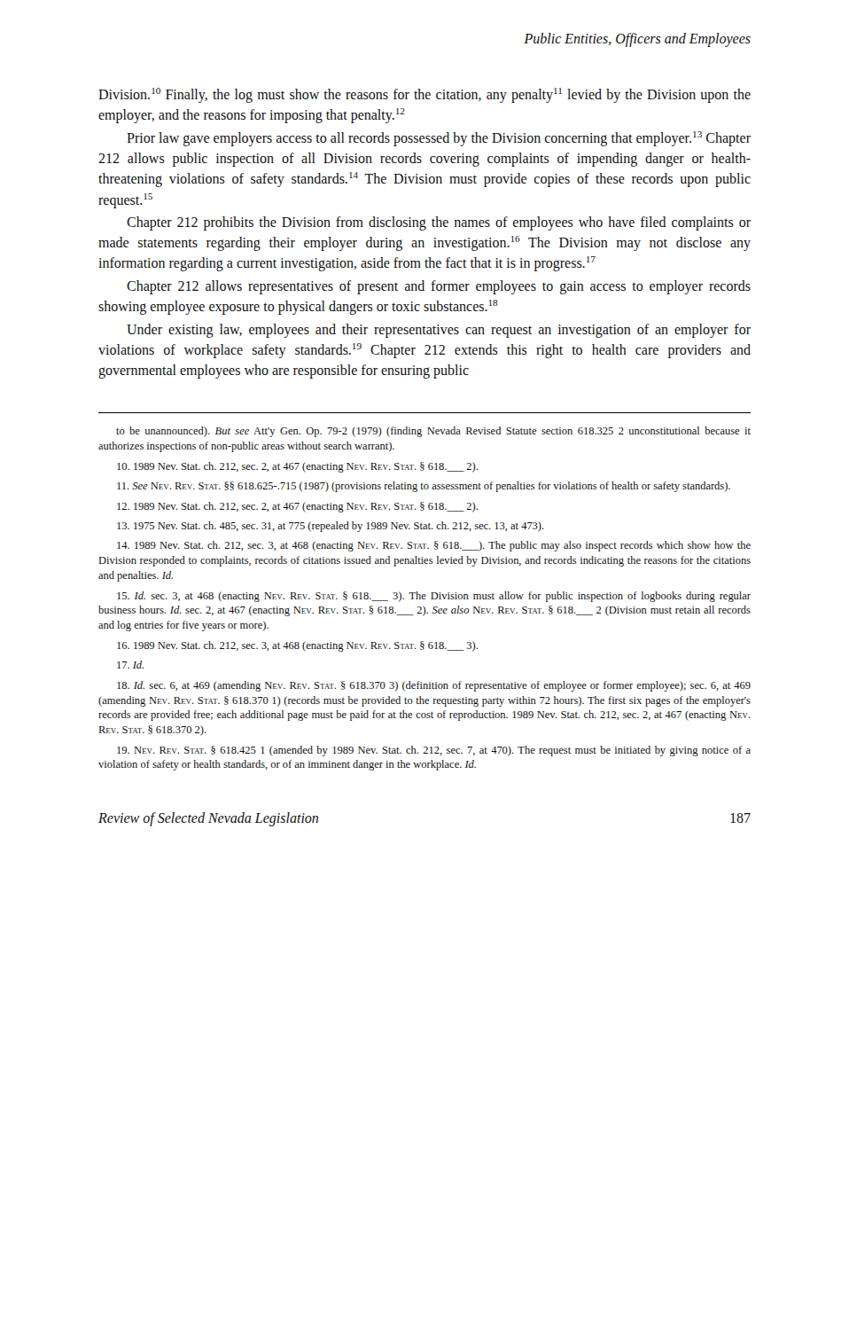Public Entities, Officers and Employees
Division.10 Finally, the log must show the reasons for the citation, any penalty11 levied by the Division upon the employer, and the reasons for imposing that penalty.12
Prior law gave employers access to all records possessed by the Division concerning that employer.13 Chapter 212 allows public inspection of all Division records covering complaints of impending danger or health-threatening violations of safety standards.14 The Division must provide copies of these records upon public request.15
Chapter 212 prohibits the Division from disclosing the names of employees who have filed complaints or made statements regarding their employer during an investigation.16 The Division may not disclose any information regarding a current investigation, aside from the fact that it is in progress.17
Chapter 212 allows representatives of present and former employees to gain access to employer records showing employee exposure to physical dangers or toxic substances.18
Under existing law, employees and their representatives can request an investigation of an employer for violations of workplace safety standards.19 Chapter 212 extends this right to health care providers and governmental employees who are responsible for ensuring public
to be unannounced). But see Att'y Gen. Op. 79-2 (1979) (finding Nevada Revised Statute section 618.325 2 unconstitutional because it authorizes inspections of non-public areas without search warrant).
10. 1989 Nev. Stat. ch. 212, sec. 2, at 467 (enacting Nev. Rev. Stat. § 618.___ 2).
11. See Nev. Rev. Stat. §§ 618.625-.715 (1987) (provisions relating to assessment of penalties for violations of health or safety standards).
12. 1989 Nev. Stat. ch. 212, sec. 2, at 467 (enacting Nev. Rev. Stat. § 618.___ 2).
13. 1975 Nev. Stat. ch. 485, sec. 31, at 775 (repealed by 1989 Nev. Stat. ch. 212, sec. 13, at 473).
14. 1989 Nev. Stat. ch. 212, sec. 3, at 468 (enacting Nev. Rev. Stat. § 618.___). The public may also inspect records which show how the Division responded to complaints, records of citations issued and penalties levied by Division, and records indicating the reasons for the citations and penalties. Id.
15. Id. sec. 3, at 468 (enacting Nev. Rev. Stat. § 618.___ 3). The Division must allow for public inspection of logbooks during regular business hours. Id. sec. 2, at 467 (enacting Nev. Rev. Stat. § 618.___ 2). See also Nev. Rev. Stat. § 618.___ 2 (Division must retain all records and log entries for five years or more).
16. 1989 Nev. Stat. ch. 212, sec. 3, at 468 (enacting Nev. Rev. Stat. § 618.___ 3).
17. Id.
18. Id. sec. 6, at 469 (amending Nev. Rev. Stat. § 618.370 3) (definition of representative of employee or former employee); sec. 6, at 469 (amending Nev. Rev. Stat. § 618.370 1) (records must be provided to the requesting party within 72 hours). The first six pages of the employer's records are provided free; each additional page must be paid for at the cost of reproduction. 1989 Nev. Stat. ch. 212, sec. 2, at 467 (enacting Nev. Rev. Stat. § 618.370 2).
19. Nev. Rev. Stat. § 618.425 1 (amended by 1989 Nev. Stat. ch. 212, sec. 7, at 470). The request must be initiated by giving notice of a violation of safety or health standards, or of an imminent danger in the workplace. Id.
Review of Selected Nevada Legislation 187